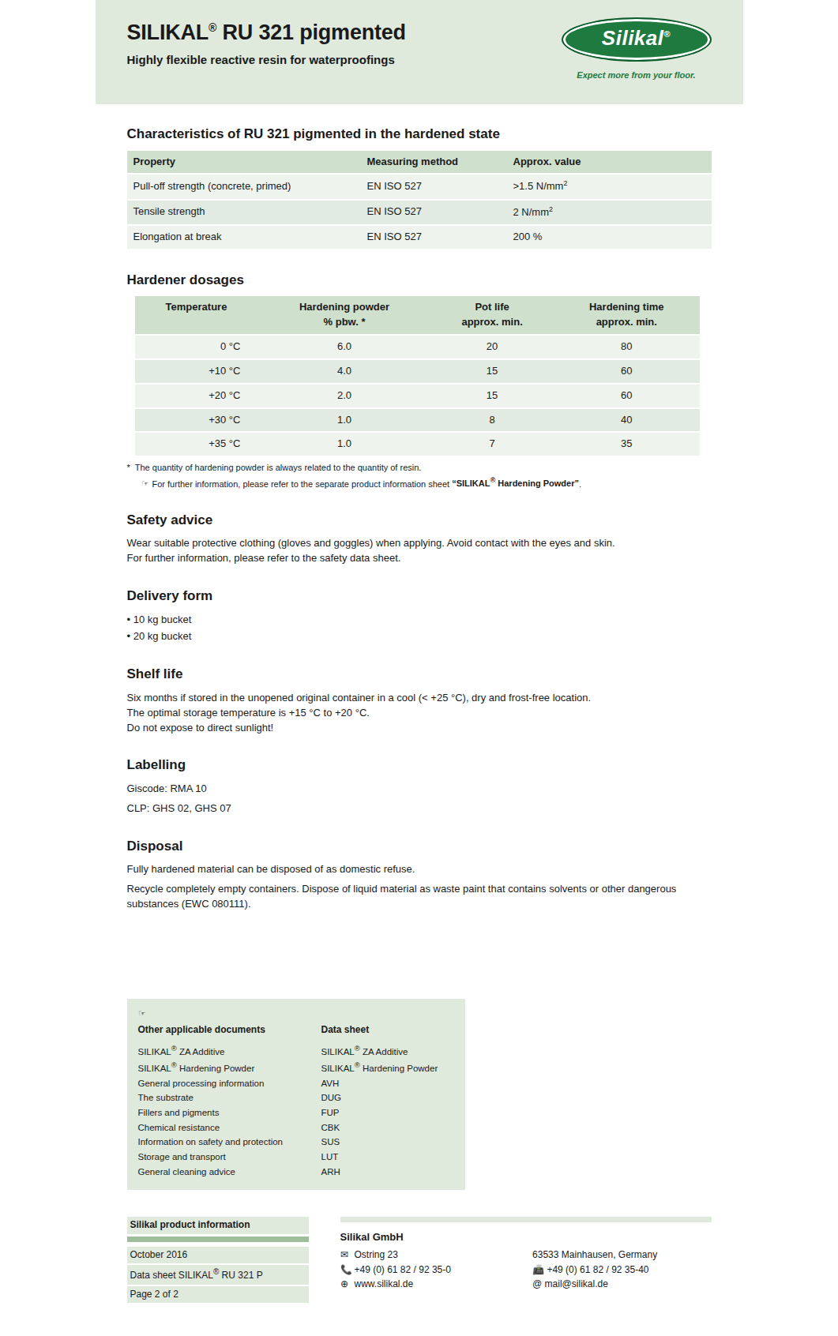SILIKAL® RU 321 pigmented
Highly flexible reactive resin for waterproofings
Silikal®
Expect more from your floor.
Characteristics of RU 321 pigmented in the hardened state
| Property | Measuring method | Approx. value |
| --- | --- | --- |
| Pull-off strength (concrete, primed) | EN ISO 527 | >1.5 N/mm 2 |
| Tensile strength | EN ISO 527 | 2 N/mm 2 |
| Elongation at break | EN ISO 527 | 200 % |
Hardener dosages
| Temperature | Hardening powder % pbw. * | Pot life approx. min. | Hardening time approx. min. |
| --- | --- | --- | --- |
| 0 °C | 6.0 | 20 | 80 |
| +10 °C | 4.0 | 15 | 60 |
| +20 °C | 2.0 | 15 | 60 |
| +30 °C | 1.0 | 8 | 40 |
| +35 °C | 1.0 | 7 | 35 |
*The quantity of hardening powder is always related to the quantity of resin. ☞For further information, please refer to the separate product information sheet “SILIKAL® Hardening Powder”.
Safety advice
Wear suitable protective clothing (gloves and goggles) when applying. Avoid contact with the eyes and skin.
For further information, please refer to the safety data sheet.
Delivery form
10 kg bucket
20 kg bucket
Shelf life
Six months if stored in the unopened original container in a cool (< +25 °C), dry and frost-free location.
The optimal storage temperature is +15 °C to +20 °C.
Do not expose to direct sunlight!
Labelling
Giscode: RMA 10
CLP: GHS 02, GHS 07
Disposal
Fully hardened material can be disposed of as domestic refuse.
Recycle completely empty containers. Dispose of liquid material as waste paint that contains solvents or other dangerous substances (EWC 080111).
☞
| Other applicable documents | Data sheet |
| --- | --- |
| SILIKAL ® ZA Additive | SILIKAL ® ZA Additive |
| SILIKAL ® Hardening Powder | SILIKAL ® Hardening Powder |
| General processing information | AVH |
| The substrate | DUG |
| Fillers and pigments | FUP |
| Chemical resistance | CBK |
| Information on safety and protection | SUS |
| Storage and transport | LUT |
| General cleaning advice | ARH |
Silikal product information
October 2016 Data sheet SILIKAL® RU 321 P Page 2 of 2
Silikal GmbH
| ✉ | Ostring 23 | 63533 Mainhausen, Germany |
| 📞 | +49 (0) 61 82 / 92 35-0 | 📠 +49 (0) 61 82 / 92 35-40 |
| ⊕ | www.silikal.de | @ mail@silikal.de |